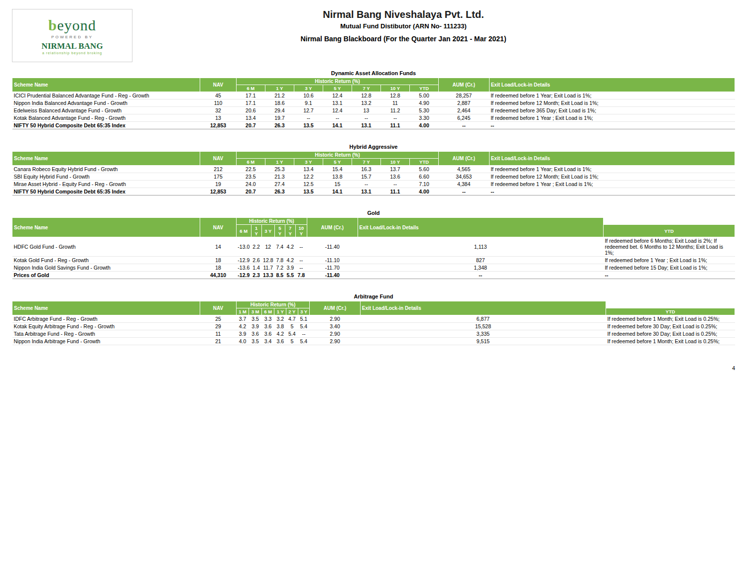beyond
POWERED BY
NIRMAL BANG
a relationship beyond broking
Nirmal Bang Niveshalaya Pvt. Ltd.
Mutual Fund Distibutor (ARN No- 111233)
Nirmal Bang Blackboard (For the Quarter Jan 2021 - Mar 2021)
Dynamic Asset Allocation Funds
| Scheme Name | NAV | Historic Return (%) | AUM (Cr.) | Exit Load/Lock-in Details |
| --- | --- | --- | --- | --- |
| 6 M | 1 Y | 3 Y | 5 Y | 7 Y | 10 Y | YTD |
| ICICI Prudential Balanced Advantage Fund - Reg - Growth | 45 | 17.1 | 21.2 | 10.6 | 12.4 | 12.8 | 12.8 | 5.00 | 28,257 | If redeemed before 1 Year; Exit Load is 1%; |
| Nippon India Balanced Advantage Fund - Growth | 110 | 17.1 | 18.6 | 9.1 | 13.1 | 13.2 | 11 | 4.90 | 2,887 | If redeemed before 12 Month; Exit Load is 1%; |
| Edelweiss Balanced Advantage Fund - Growth | 32 | 20.6 | 29.4 | 12.7 | 12.4 | 13 | 11.2 | 5.30 | 2,464 | If redeemed before 365 Day; Exit Load is 1%; |
| Kotak Balanced Advantage Fund - Reg - Growth | 13 | 13.4 | 19.7 | -- | -- | -- | -- | 3.30 | 6,245 | If redeemed before 1 Year ; Exit Load is 1%; |
| NIFTY 50 Hybrid Composite Debt 65:35 Index | 12,853 | 20.7 | 26.3 | 13.5 | 14.1 | 13.1 | 11.1 | 4.00 | -- | -- |
Hybrid Aggressive
| Scheme Name | NAV | Historic Return (%) | AUM (Cr.) | Exit Load/Lock-in Details |
| --- | --- | --- | --- | --- |
| 6 M | 1 Y | 3 Y | 5 Y | 7 Y | 10 Y | YTD |
| Canara Robeco Equity Hybrid Fund - Growth | 212 | 22.5 | 25.3 | 13.4 | 15.4 | 16.3 | 13.7 | 5.60 | 4,565 | If redeemed before 1 Year; Exit Load is 1%; |
| SBI Equity Hybrid Fund - Growth | 175 | 23.5 | 21.3 | 12.2 | 13.8 | 15.7 | 13.6 | 6.60 | 34,653 | If redeemed before 12 Month; Exit Load is 1%; |
| Mirae Asset Hybrid - Equity Fund - Reg - Growth | 19 | 24.0 | 27.4 | 12.5 | 15 | -- | -- | 7.10 | 4,384 | If redeemed before 1 Year ; Exit Load is 1%; |
| NIFTY 50 Hybrid Composite Debt 65:35 Index | 12,853 | 20.7 | 26.3 | 13.5 | 14.1 | 13.1 | 11.1 | 4.00 | -- | -- |
Gold
| Scheme Name | NAV | Historic Return (%) | AUM (Cr.) | Exit Load/Lock-in Details |
| --- | --- | --- | --- | --- |
| 6 M | 1 Y | 3 Y | 5 Y | 7 Y | 10 Y | YTD |
| HDFC Gold Fund - Growth | 14 | -13.0 | 2.2 | 12 | 7.4 | 4.2 | -- | -11.40 | 1,113 | If redeemed before 6 Months; Exit Load is 2%; If redeemed bet. 6 Months to 12 Months; Exit Load is 1%; |
| Kotak Gold Fund - Reg - Growth | 18 | -12.9 | 2.6 | 12.8 | 7.8 | 4.2 | -- | -11.10 | 827 | If redeemed before 1 Year ; Exit Load is 1%; |
| Nippon India Gold Savings Fund - Growth | 18 | -13.6 | 1.4 | 11.7 | 7.2 | 3.9 | -- | -11.70 | 1,348 | If redeemed before 15 Day; Exit Load is 1%; |
| Prices of Gold | 44,310 | -12.9 | 2.3 | 13.3 | 8.5 | 5.5 | 7.8 | -11.40 | -- | -- |
Arbitrage Fund
| Scheme Name | NAV | Historic Return (%) | AUM (Cr.) | Exit Load/Lock-in Details |
| --- | --- | --- | --- | --- |
| 1 M | 3 M | 6 M | 1 Y | 2 Y | 3 Y | YTD |
| IDFC Arbitrage Fund - Reg - Growth | 25 | 3.7 | 3.5 | 3.3 | 3.2 | 4.7 | 5.1 | 2.90 | 6,877 | If redeemed before 1 Month; Exit Load is 0.25%; |
| Kotak Equity Arbitrage Fund - Reg - Growth | 29 | 4.2 | 3.9 | 3.6 | 3.8 | 5 | 5.4 | 3.40 | 15,528 | If redeemed before 30 Day; Exit Load is 0.25%; |
| Tata Arbitrage Fund - Reg - Growth | 11 | 3.9 | 3.6 | 3.6 | 4.2 | 5.4 | -- | 2.90 | 3,335 | If redeemed before 30 Day; Exit Load is 0.25%; |
| Nippon India Arbitrage Fund - Growth | 21 | 4.0 | 3.5 | 3.4 | 3.6 | 5 | 5.4 | 2.90 | 9,515 | If redeemed before 1 Month; Exit Load is 0.25%; |
4